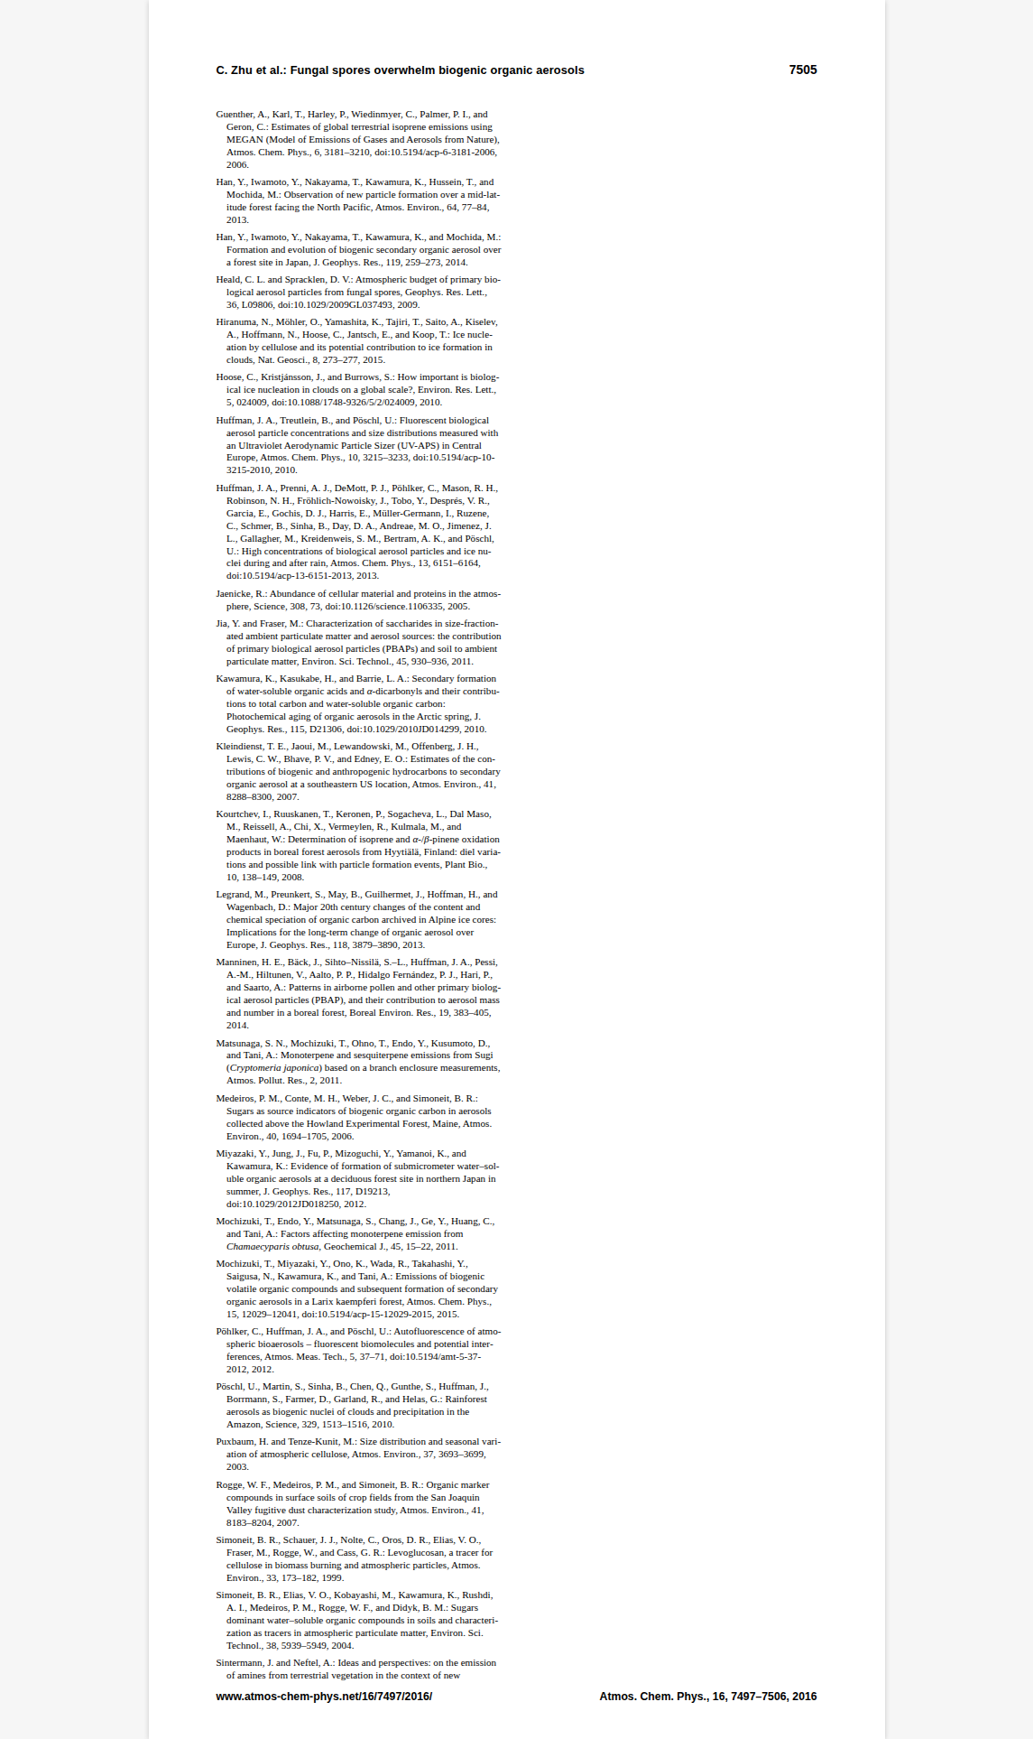C. Zhu et al.: Fungal spores overwhelm biogenic organic aerosols
7505
Guenther, A., Karl, T., Harley, P., Wiedinmyer, C., Palmer, P. I., and Geron, C.: Estimates of global terrestrial isoprene emissions using MEGAN (Model of Emissions of Gases and Aerosols from Nature), Atmos. Chem. Phys., 6, 3181–3210, doi:10.5194/acp-6-3181-2006, 2006.
Han, Y., Iwamoto, Y., Nakayama, T., Kawamura, K., Hussein, T., and Mochida, M.: Observation of new particle formation over a mid-latitude forest facing the North Pacific, Atmos. Environ., 64, 77–84, 2013.
Han, Y., Iwamoto, Y., Nakayama, T., Kawamura, K., and Mochida, M.: Formation and evolution of biogenic secondary organic aerosol over a forest site in Japan, J. Geophys. Res., 119, 259–273, 2014.
Heald, C. L. and Spracklen, D. V.: Atmospheric budget of primary biological aerosol particles from fungal spores, Geophys. Res. Lett., 36, L09806, doi:10.1029/2009GL037493, 2009.
Hiranuma, N., Möhler, O., Yamashita, K., Tajiri, T., Saito, A., Kiselev, A., Hoffmann, N., Hoose, C., Jantsch, E., and Koop, T.: Ice nucleation by cellulose and its potential contribution to ice formation in clouds, Nat. Geosci., 8, 273–277, 2015.
Hoose, C., Kristjánsson, J., and Burrows, S.: How important is biological ice nucleation in clouds on a global scale?, Environ. Res. Lett., 5, 024009, doi:10.1088/1748-9326/5/2/024009, 2010.
Huffman, J. A., Treutlein, B., and Pöschl, U.: Fluorescent biological aerosol particle concentrations and size distributions measured with an Ultraviolet Aerodynamic Particle Sizer (UV-APS) in Central Europe, Atmos. Chem. Phys., 10, 3215–3233, doi:10.5194/acp-10-3215-2010, 2010.
Huffman, J. A., Prenni, A. J., DeMott, P. J., Pöhlker, C., Mason, R. H., Robinson, N. H., Fröhlich-Nowoisky, J., Tobo, Y., Després, V. R., Garcia, E., Gochis, D. J., Harris, E., Müller-Germann, I., Ruzene, C., Schmer, B., Sinha, B., Day, D. A., Andreae, M. O., Jimenez, J. L., Gallagher, M., Kreidenweis, S. M., Bertram, A. K., and Pöschl, U.: High concentrations of biological aerosol particles and ice nuclei during and after rain, Atmos. Chem. Phys., 13, 6151–6164, doi:10.5194/acp-13-6151-2013, 2013.
Jaenicke, R.: Abundance of cellular material and proteins in the atmosphere, Science, 308, 73, doi:10.1126/science.1106335, 2005.
Jia, Y. and Fraser, M.: Characterization of saccharides in size-fractionated ambient particulate matter and aerosol sources: the contribution of primary biological aerosol particles (PBAPs) and soil to ambient particulate matter, Environ. Sci. Technol., 45, 930–936, 2011.
Kawamura, K., Kasukabe, H., and Barrie, L. A.: Secondary formation of water-soluble organic acids and α-dicarbonyls and their contributions to total carbon and water-soluble organic carbon: Photochemical aging of organic aerosols in the Arctic spring, J. Geophys. Res., 115, D21306, doi:10.1029/2010JD014299, 2010.
Kleindienst, T. E., Jaoui, M., Lewandowski, M., Offenberg, J. H., Lewis, C. W., Bhave, P. V., and Edney, E. O.: Estimates of the contributions of biogenic and anthropogenic hydrocarbons to secondary organic aerosol at a southeastern US location, Atmos. Environ., 41, 8288–8300, 2007.
Kourtchev, I., Ruuskanen, T., Keronen, P., Sogacheva, L., Dal Maso, M., Reissell, A., Chi, X., Vermeylen, R., Kulmala, M., and Maenhaut, W.: Determination of isoprene and α-/β-pinene oxidation products in boreal forest aerosols from Hyytiälä, Finland: diel variations and possible link with particle formation events, Plant Bio., 10, 138–149, 2008.
Legrand, M., Preunkert, S., May, B., Guilhermet, J., Hoffman, H., and Wagenbach, D.: Major 20th century changes of the content and chemical speciation of organic carbon archived in Alpine ice cores: Implications for the long-term change of organic aerosol over Europe, J. Geophys. Res., 118, 3879–3890, 2013.
Manninen, H. E., Bäck, J., Sihto–Nissilä, S.–L., Huffman, J. A., Pessi, A.-M., Hiltunen, V., Aalto, P. P., Hidalgo Fernández, P. J., Hari, P., and Saarto, A.: Patterns in airborne pollen and other primary biological aerosol particles (PBAP), and their contribution to aerosol mass and number in a boreal forest, Boreal Environ. Res., 19, 383–405, 2014.
Matsunaga, S. N., Mochizuki, T., Ohno, T., Endo, Y., Kusumoto, D., and Tani, A.: Monoterpene and sesquiterpene emissions from Sugi (Cryptomeria japonica) based on a branch enclosure measurements, Atmos. Pollut. Res., 2, 2011.
Medeiros, P. M., Conte, M. H., Weber, J. C., and Simoneit, B. R.: Sugars as source indicators of biogenic organic carbon in aerosols collected above the Howland Experimental Forest, Maine, Atmos. Environ., 40, 1694–1705, 2006.
Miyazaki, Y., Jung, J., Fu, P., Mizoguchi, Y., Yamanoi, K., and Kawamura, K.: Evidence of formation of submicrometer water–soluble organic aerosols at a deciduous forest site in northern Japan in summer, J. Geophys. Res., 117, D19213, doi:10.1029/2012JD018250, 2012.
Mochizuki, T., Endo, Y., Matsunaga, S., Chang, J., Ge, Y., Huang, C., and Tani, A.: Factors affecting monoterpene emission from Chamaecyparis obtusa, Geochemical J., 45, 15–22, 2011.
Mochizuki, T., Miyazaki, Y., Ono, K., Wada, R., Takahashi, Y., Saigusa, N., Kawamura, K., and Tani, A.: Emissions of biogenic volatile organic compounds and subsequent formation of secondary organic aerosols in a Larix kaempferi forest, Atmos. Chem. Phys., 15, 12029–12041, doi:10.5194/acp-15-12029-2015, 2015.
Pöhlker, C., Huffman, J. A., and Pöschl, U.: Autofluorescence of atmospheric bioaerosols – fluorescent biomolecules and potential interferences, Atmos. Meas. Tech., 5, 37–71, doi:10.5194/amt-5-37-2012, 2012.
Pöschl, U., Martin, S., Sinha, B., Chen, Q., Gunthe, S., Huffman, J., Borrmann, S., Farmer, D., Garland, R., and Helas, G.: Rainforest aerosols as biogenic nuclei of clouds and precipitation in the Amazon, Science, 329, 1513–1516, 2010.
Puxbaum, H. and Tenze-Kunit, M.: Size distribution and seasonal variation of atmospheric cellulose, Atmos. Environ., 37, 3693–3699, 2003.
Rogge, W. F., Medeiros, P. M., and Simoneit, B. R.: Organic marker compounds in surface soils of crop fields from the San Joaquin Valley fugitive dust characterization study, Atmos. Environ., 41, 8183–8204, 2007.
Simoneit, B. R., Schauer, J. J., Nolte, C., Oros, D. R., Elias, V. O., Fraser, M., Rogge, W., and Cass, G. R.: Levoglucosan, a tracer for cellulose in biomass burning and atmospheric particles, Atmos. Environ., 33, 173–182, 1999.
Simoneit, B. R., Elias, V. O., Kobayashi, M., Kawamura, K., Rushdi, A. I., Medeiros, P. M., Rogge, W. F., and Didyk, B. M.: Sugars dominant water–soluble organic compounds in soils and characterization as tracers in atmospheric particulate matter, Environ. Sci. Technol., 38, 5939–5949, 2004.
Sintermann, J. and Neftel, A.: Ideas and perspectives: on the emission of amines from terrestrial vegetation in the context of new
www.atmos-chem-phys.net/16/7497/2016/
Atmos. Chem. Phys., 16, 7497–7506, 2016